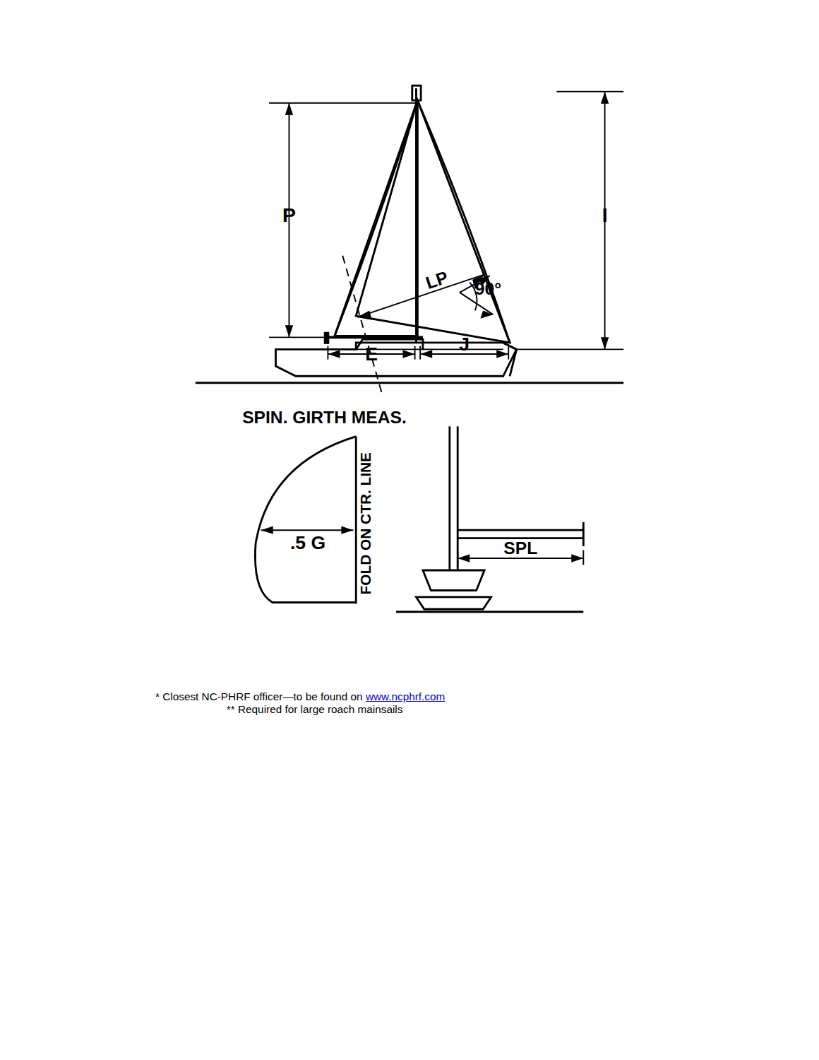P I E J LP 90° SPIN. GIRTH MEAS. .5 G FOLD ON CTR. LINE SPL
* Closest NC-PHRF officer—to be found on www.ncphrf.com ** Required for large roach mainsails